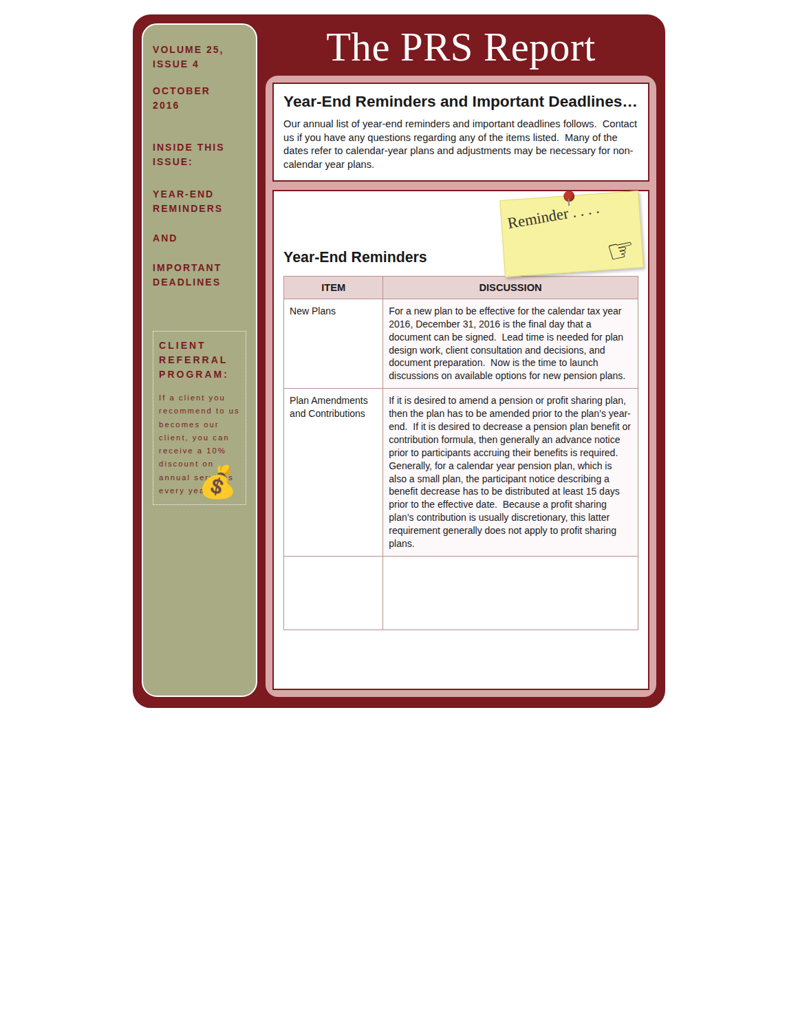VOLUME 25,
ISSUE 4
OCTOBER
2016
INSIDE THIS
ISSUE:
YEAR-END
REMINDERS
AND
IMPORTANT
DEADLINES
CLIENT
REFERRAL
PROGRAM:
If a client you recommend to us becomes our client, you can receive a 10% discount on annual services every year 💰
The PRS Report
Year-End Reminders and Important Deadlines…
Our annual list of year-end reminders and important deadlines follows. Contact us if you have any questions regarding any of the items listed. Many of the dates refer to calendar-year plans and adjustments may be necessary for non-calendar year plans.
Reminder . . . .
☞
Year-End Reminders
| ITEM | DISCUSSION |
| --- | --- |
| New Plans | For a new plan to be effective for the calendar tax year 2016, December 31, 2016 is the final day that a document can be signed. Lead time is needed for plan design work, client consultation and decisions, and document preparation. Now is the time to launch discussions on available options for new pension plans. |
| Plan Amendments and Contributions | If it is desired to amend a pension or profit sharing plan, then the plan has to be amended prior to the plan’s year-end. If it is desired to decrease a pension plan benefit or contribution formula, then generally an advance notice prior to participants accruing their benefits is required. Generally, for a calendar year pension plan, which is also a small plan, the participant notice describing a benefit decrease has to be distributed at least 15 days prior to the effective date. Because a profit sharing plan’s contribution is usually discretionary, this latter requirement generally does not apply to profit sharing plans. |